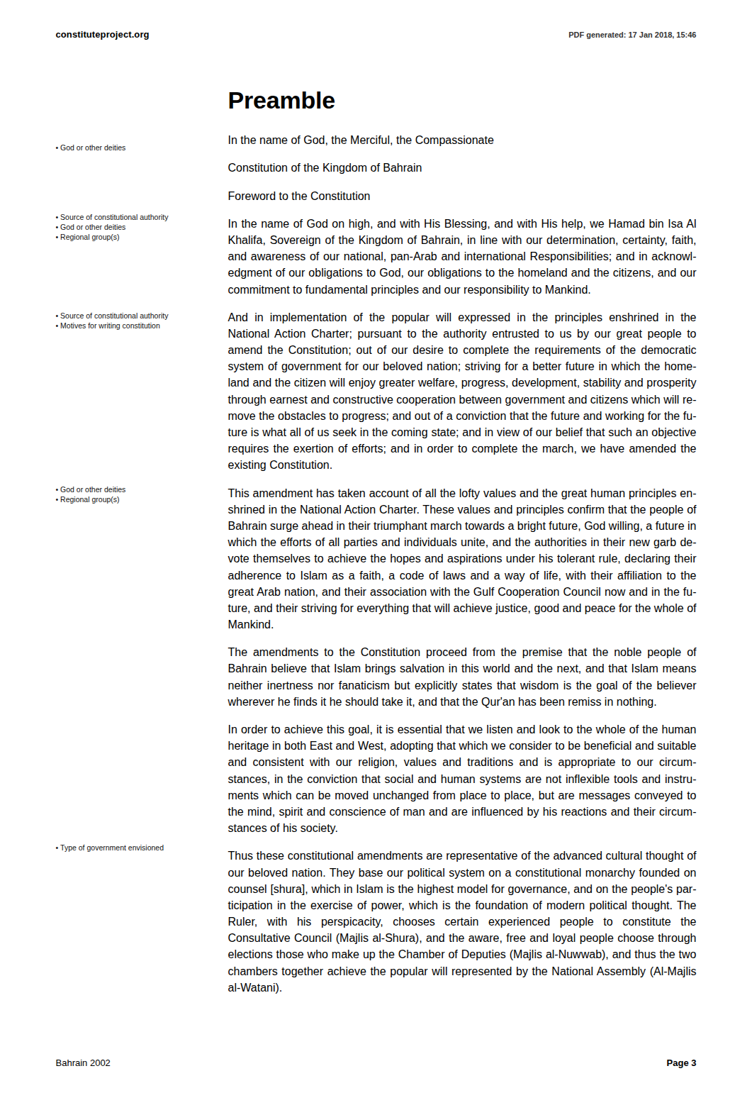constituteproject.org
PDF generated: 17 Jan 2018, 15:46
God or other deities
Source of constitutional authority
God or other deities
Regional group(s)
Source of constitutional authority
Motives for writing constitution
God or other deities
Regional group(s)
Type of government envisioned
Preamble
In the name of God, the Merciful, the Compassionate
Constitution of the Kingdom of Bahrain
Foreword to the Constitution
In the name of God on high, and with His Blessing, and with His help, we Hamad bin Isa Al Khalifa, Sovereign of the Kingdom of Bahrain, in line with our determination, certainty, faith, and awareness of our national, pan-Arab and international Responsibilities; and in acknowledgment of our obligations to God, our obligations to the homeland and the citizens, and our commitment to fundamental principles and our responsibility to Mankind.
And in implementation of the popular will expressed in the principles enshrined in the National Action Charter; pursuant to the authority entrusted to us by our great people to amend the Constitution; out of our desire to complete the requirements of the democratic system of government for our beloved nation; striving for a better future in which the homeland and the citizen will enjoy greater welfare, progress, development, stability and prosperity through earnest and constructive cooperation between government and citizens which will remove the obstacles to progress; and out of a conviction that the future and working for the future is what all of us seek in the coming state; and in view of our belief that such an objective requires the exertion of efforts; and in order to complete the march, we have amended the existing Constitution.
This amendment has taken account of all the lofty values and the great human principles enshrined in the National Action Charter. These values and principles confirm that the people of Bahrain surge ahead in their triumphant march towards a bright future, God willing, a future in which the efforts of all parties and individuals unite, and the authorities in their new garb devote themselves to achieve the hopes and aspirations under his tolerant rule, declaring their adherence to Islam as a faith, a code of laws and a way of life, with their affiliation to the great Arab nation, and their association with the Gulf Cooperation Council now and in the future, and their striving for everything that will achieve justice, good and peace for the whole of Mankind.
The amendments to the Constitution proceed from the premise that the noble people of Bahrain believe that Islam brings salvation in this world and the next, and that Islam means neither inertness nor fanaticism but explicitly states that wisdom is the goal of the believer wherever he finds it he should take it, and that the Qur'an has been remiss in nothing.
In order to achieve this goal, it is essential that we listen and look to the whole of the human heritage in both East and West, adopting that which we consider to be beneficial and suitable and consistent with our religion, values and traditions and is appropriate to our circumstances, in the conviction that social and human systems are not inflexible tools and instruments which can be moved unchanged from place to place, but are messages conveyed to the mind, spirit and conscience of man and are influenced by his reactions and their circumstances of his society.
Thus these constitutional amendments are representative of the advanced cultural thought of our beloved nation. They base our political system on a constitutional monarchy founded on counsel [shura], which in Islam is the highest model for governance, and on the people's participation in the exercise of power, which is the foundation of modern political thought. The Ruler, with his perspicacity, chooses certain experienced people to constitute the Consultative Council (Majlis al-Shura), and the aware, free and loyal people choose through elections those who make up the Chamber of Deputies (Majlis al-Nuwwab), and thus the two chambers together achieve the popular will represented by the National Assembly (Al-Majlis al-Watani).
Bahrain 2002
Page 3